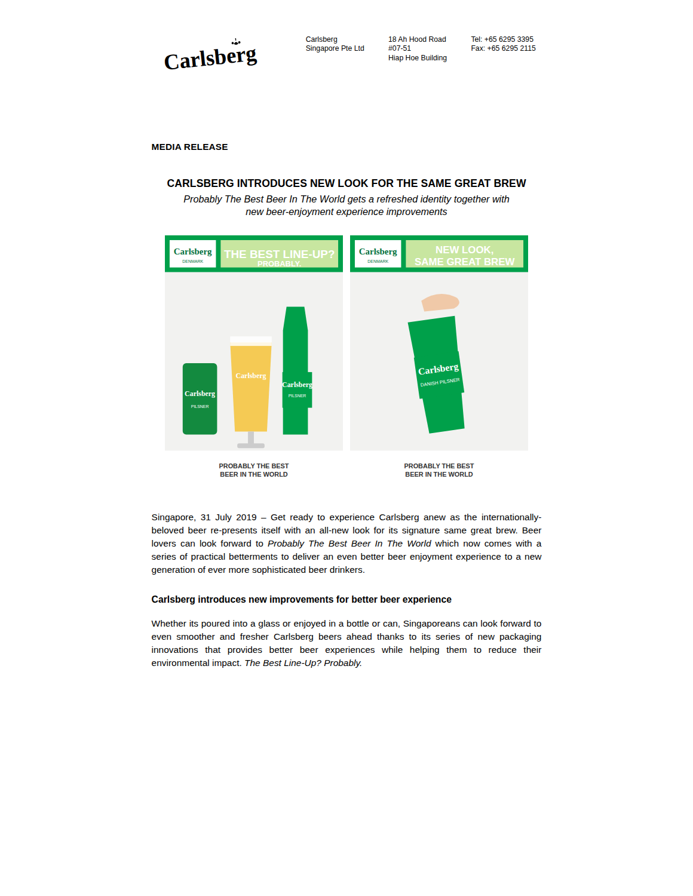Carlsberg
Singapore Pte Ltd
18 Ah Hood Road
#07-51
Hiap Hoe Building
Tel: +65 6295 3395
Fax: +65 6295 2115
MEDIA RELEASE
CARLSBERG INTRODUCES NEW LOOK FOR THE SAME GREAT BREW
Probably The Best Beer In The World gets a refreshed identity together with
new beer-enjoyment experience improvements
Singapore, 31 July 2019 – Get ready to experience Carlsberg anew as the internationally-beloved beer re-presents itself with an all-new look for its signature same great brew. Beer lovers can look forward to Probably The Best Beer In The World which now comes with a series of practical betterments to deliver an even better beer enjoyment experience to a new generation of ever more sophisticated beer drinkers.
Carlsberg introduces new improvements for better beer experience
Whether its poured into a glass or enjoyed in a bottle or can, Singaporeans can look forward to even smoother and fresher Carlsberg beers ahead thanks to its series of new packaging innovations that provides better beer experiences while helping them to reduce their environmental impact. The Best Line-Up? Probably.